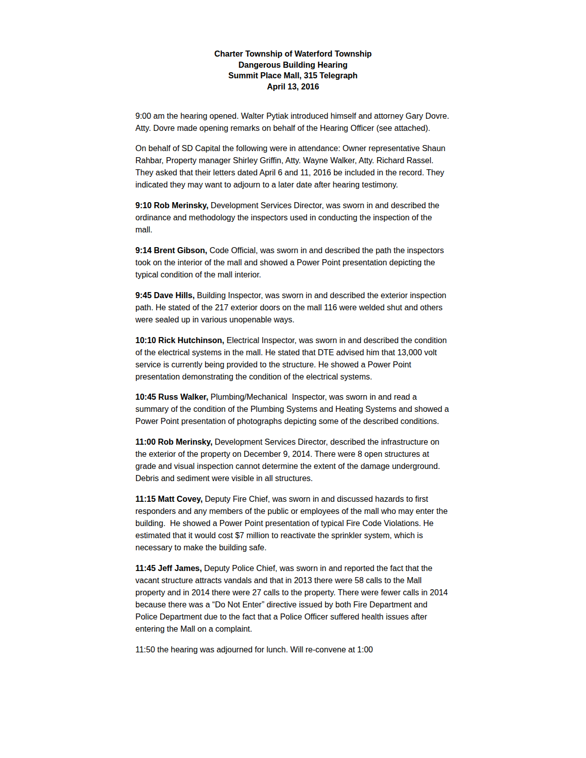Charter Township of Waterford Township
Dangerous Building Hearing
Summit Place Mall, 315 Telegraph
April 13, 2016
9:00 am the hearing opened. Walter Pytiak introduced himself and attorney Gary Dovre. Atty. Dovre made opening remarks on behalf of the Hearing Officer (see attached).
On behalf of SD Capital the following were in attendance: Owner representative Shaun Rahbar, Property manager Shirley Griffin, Atty. Wayne Walker, Atty. Richard Rassel. They asked that their letters dated April 6 and 11, 2016 be included in the record. They indicated they may want to adjourn to a later date after hearing testimony.
9:10 Rob Merinsky, Development Services Director, was sworn in and described the ordinance and methodology the inspectors used in conducting the inspection of the mall.
9:14 Brent Gibson, Code Official, was sworn in and described the path the inspectors took on the interior of the mall and showed a Power Point presentation depicting the typical condition of the mall interior.
9:45 Dave Hills, Building Inspector, was sworn in and described the exterior inspection path. He stated of the 217 exterior doors on the mall 116 were welded shut and others were sealed up in various unopenable ways.
10:10 Rick Hutchinson, Electrical Inspector, was sworn in and described the condition of the electrical systems in the mall. He stated that DTE advised him that 13,000 volt service is currently being provided to the structure. He showed a Power Point presentation demonstrating the condition of the electrical systems.
10:45 Russ Walker, Plumbing/Mechanical Inspector, was sworn in and read a summary of the condition of the Plumbing Systems and Heating Systems and showed a Power Point presentation of photographs depicting some of the described conditions.
11:00 Rob Merinsky, Development Services Director, described the infrastructure on the exterior of the property on December 9, 2014. There were 8 open structures at grade and visual inspection cannot determine the extent of the damage underground. Debris and sediment were visible in all structures.
11:15 Matt Covey, Deputy Fire Chief, was sworn in and discussed hazards to first responders and any members of the public or employees of the mall who may enter the building. He showed a Power Point presentation of typical Fire Code Violations. He estimated that it would cost $7 million to reactivate the sprinkler system, which is necessary to make the building safe.
11:45 Jeff James, Deputy Police Chief, was sworn in and reported the fact that the vacant structure attracts vandals and that in 2013 there were 58 calls to the Mall property and in 2014 there were 27 calls to the property. There were fewer calls in 2014 because there was a “Do Not Enter” directive issued by both Fire Department and Police Department due to the fact that a Police Officer suffered health issues after entering the Mall on a complaint.
11:50 the hearing was adjourned for lunch. Will re-convene at 1:00